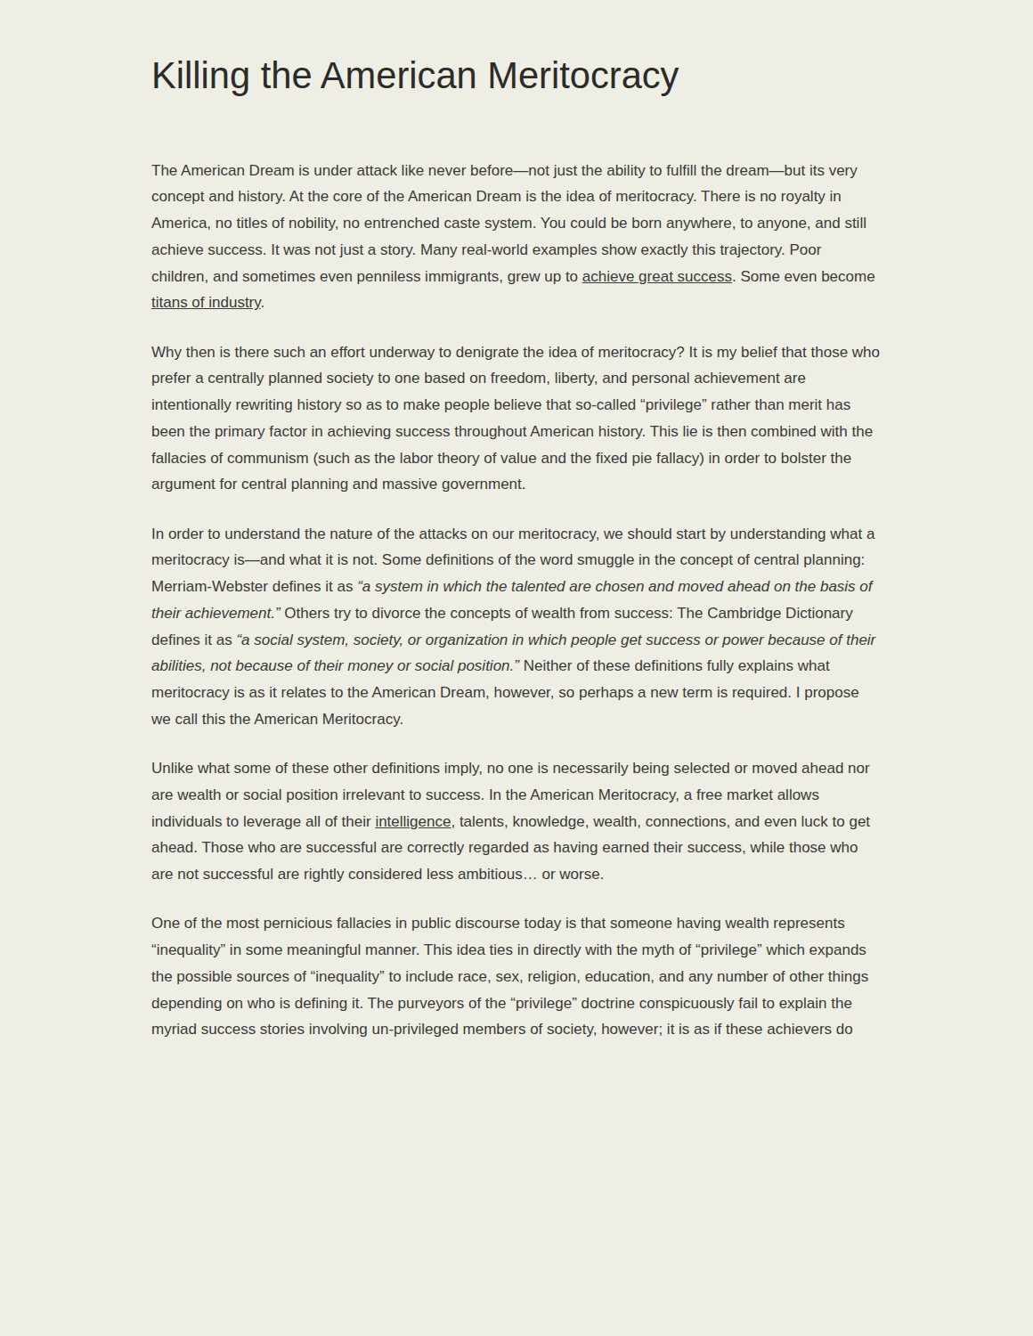Killing the American Meritocracy
The American Dream is under attack like never before—not just the ability to fulfill the dream—but its very concept and history. At the core of the American Dream is the idea of meritocracy. There is no royalty in America, no titles of nobility, no entrenched caste system. You could be born anywhere, to anyone, and still achieve success. It was not just a story. Many real-world examples show exactly this trajectory. Poor children, and sometimes even penniless immigrants, grew up to achieve great success. Some even become titans of industry.
Why then is there such an effort underway to denigrate the idea of meritocracy? It is my belief that those who prefer a centrally planned society to one based on freedom, liberty, and personal achievement are intentionally rewriting history so as to make people believe that so-called “privilege” rather than merit has been the primary factor in achieving success throughout American history. This lie is then combined with the fallacies of communism (such as the labor theory of value and the fixed pie fallacy) in order to bolster the argument for central planning and massive government.
In order to understand the nature of the attacks on our meritocracy, we should start by understanding what a meritocracy is—and what it is not. Some definitions of the word smuggle in the concept of central planning: Merriam-Webster defines it as “a system in which the talented are chosen and moved ahead on the basis of their achievement.” Others try to divorce the concepts of wealth from success: The Cambridge Dictionary defines it as “a social system, society, or organization in which people get success or power because of their abilities, not because of their money or social position.” Neither of these definitions fully explains what meritocracy is as it relates to the American Dream, however, so perhaps a new term is required. I propose we call this the American Meritocracy.
Unlike what some of these other definitions imply, no one is necessarily being selected or moved ahead nor are wealth or social position irrelevant to success. In the American Meritocracy, a free market allows individuals to leverage all of their intelligence, talents, knowledge, wealth, connections, and even luck to get ahead. Those who are successful are correctly regarded as having earned their success, while those who are not successful are rightly considered less ambitious… or worse.
One of the most pernicious fallacies in public discourse today is that someone having wealth represents “inequality” in some meaningful manner. This idea ties in directly with the myth of “privilege” which expands the possible sources of “inequality” to include race, sex, religion, education, and any number of other things depending on who is defining it. The purveyors of the “privilege” doctrine conspicuously fail to explain the myriad success stories involving un-privileged members of society, however; it is as if these achievers do